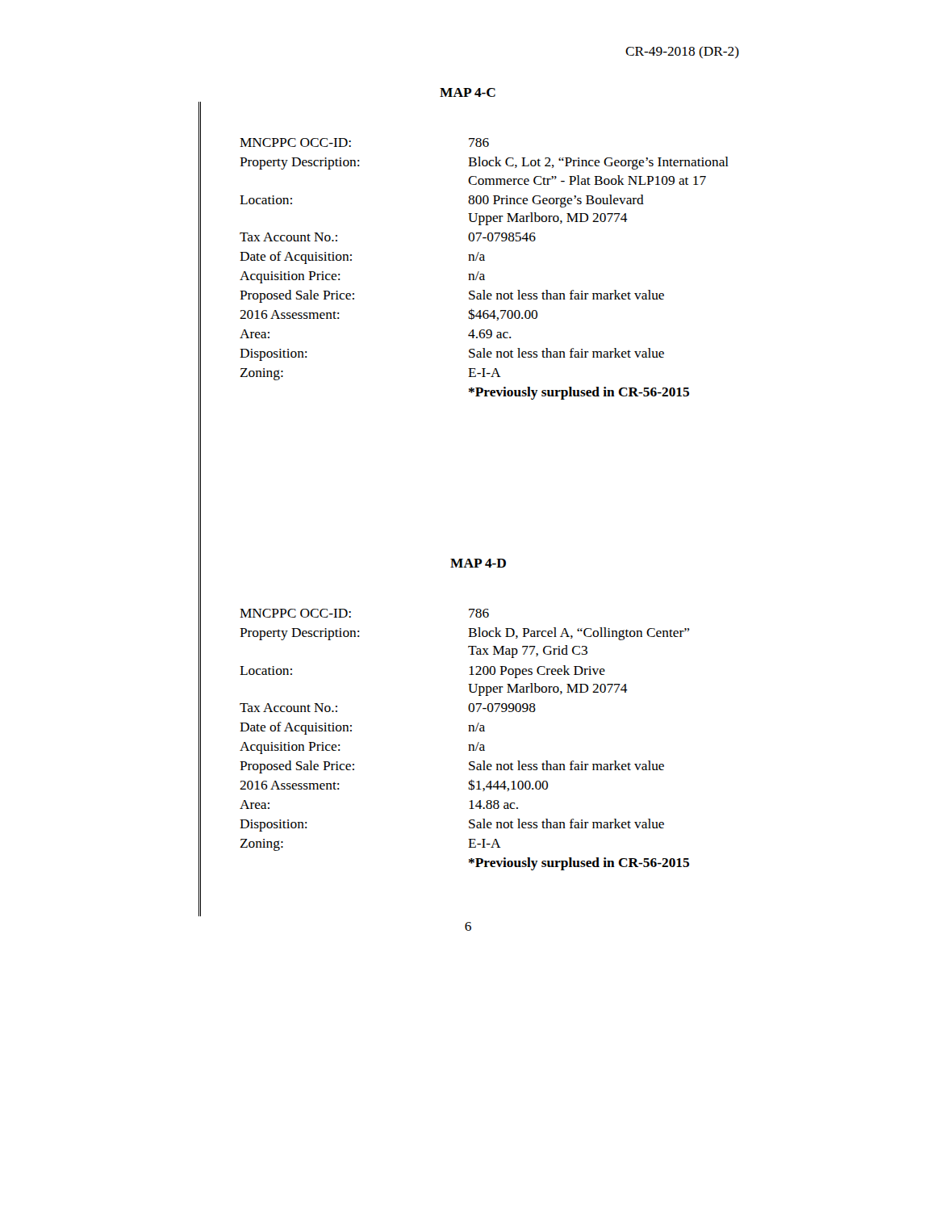CR-49-2018 (DR-2)
MAP 4-C
| MNCPPC OCC-ID: | 786 |
| Property Description: | Block C, Lot 2, “Prince George’s International Commerce Ctr” - Plat Book NLP109 at 17 |
| Location: | 800 Prince George’s Boulevard Upper Marlboro, MD 20774 |
| Tax Account No.: | 07-0798546 |
| Date of Acquisition: | n/a |
| Acquisition Price: | n/a |
| Proposed Sale Price: | Sale not less than fair market value |
| 2016 Assessment: | $464,700.00 |
| Area: | 4.69 ac. |
| Disposition: | Sale not less than fair market value |
| Zoning: | E-I-A |
| | *Previously surplused in CR-56-2015 |
MAP 4-D
| MNCPPC OCC-ID: | 786 |
| Property Description: | Block D, Parcel A, “Collington Center” Tax Map 77, Grid C3 |
| Location: | 1200 Popes Creek Drive Upper Marlboro, MD 20774 |
| Tax Account No.: | 07-0799098 |
| Date of Acquisition: | n/a |
| Acquisition Price: | n/a |
| Proposed Sale Price: | Sale not less than fair market value |
| 2016 Assessment: | $1,444,100.00 |
| Area: | 14.88 ac. |
| Disposition: | Sale not less than fair market value |
| Zoning: | E-I-A |
| | *Previously surplused in CR-56-2015 |
6